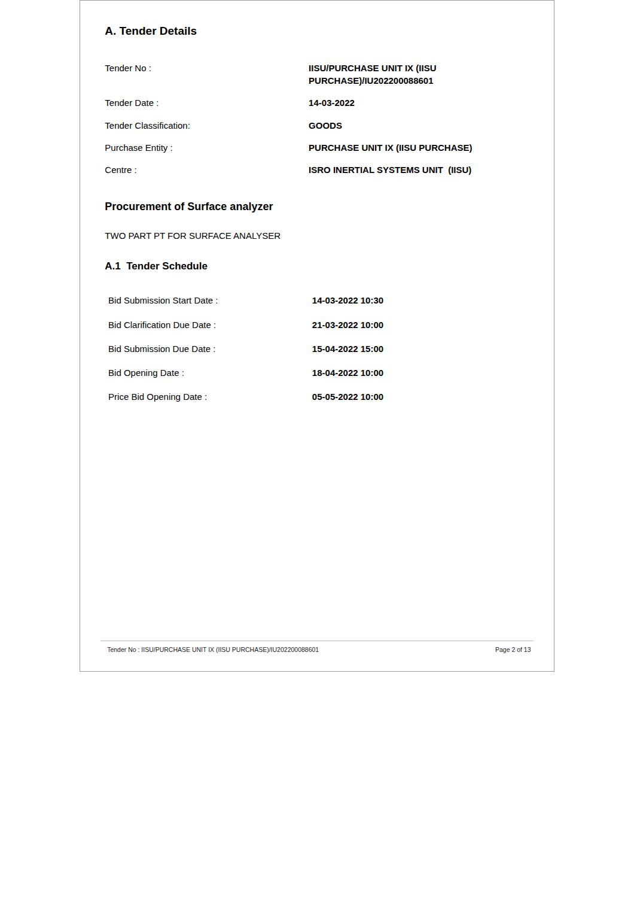A. Tender Details
| Tender No : | IISU/PURCHASE UNIT IX (IISU PURCHASE)/IU202200088601 |
| Tender Date : | 14-03-2022 |
| Tender Classification: | GOODS |
| Purchase Entity : | PURCHASE UNIT IX (IISU PURCHASE) |
| Centre : | ISRO INERTIAL SYSTEMS UNIT (IISU) |
Procurement of Surface analyzer
TWO PART PT FOR SURFACE ANALYSER
A.1 Tender Schedule
| Bid Submission Start Date : | 14-03-2022 10:30 |
| Bid Clarification Due Date : | 21-03-2022 10:00 |
| Bid Submission Due Date : | 15-04-2022 15:00 |
| Bid Opening Date : | 18-04-2022 10:00 |
| Price Bid Opening Date : | 05-05-2022 10:00 |
Tender No : IISU/PURCHASE UNIT IX (IISU PURCHASE)/IU202200088601
Page 2 of 13